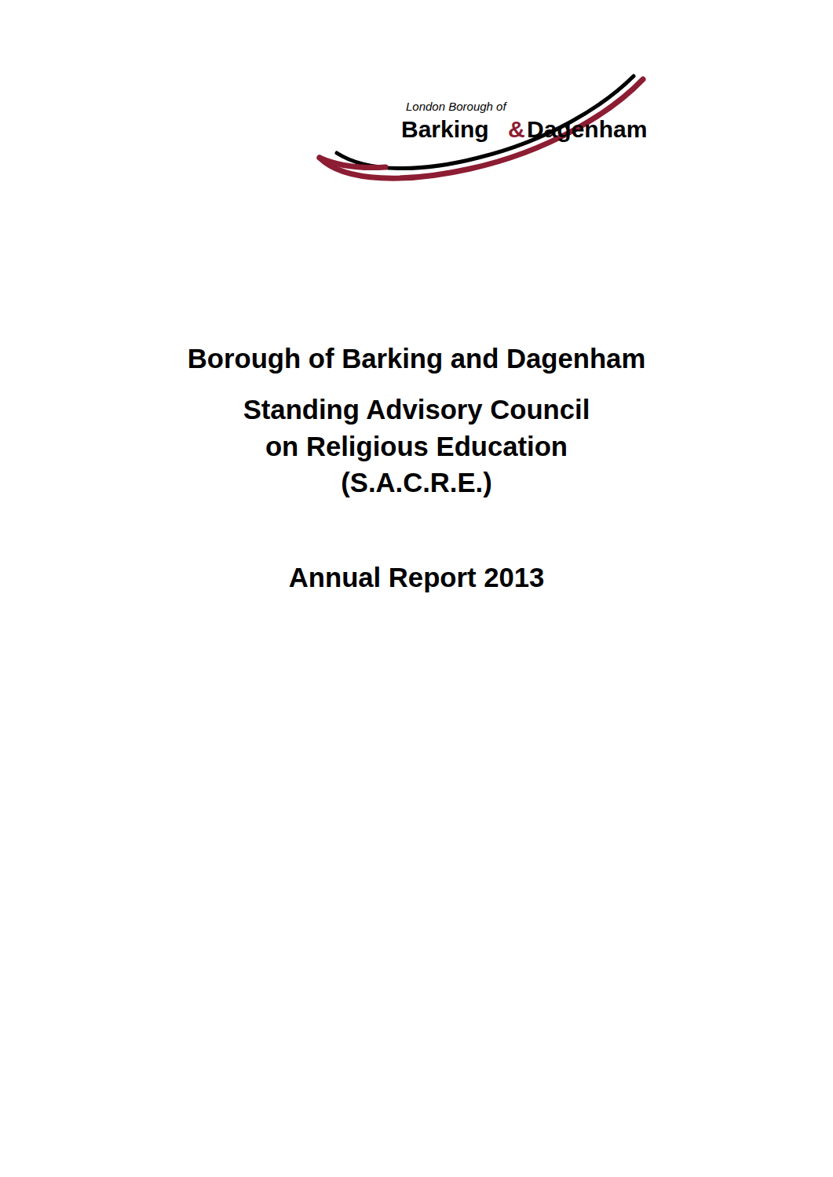London Borough of Barking & Dagenham
Borough of Barking and Dagenham
Standing Advisory Council
on Religious Education
(S.A.C.R.E.)
Annual Report 2013